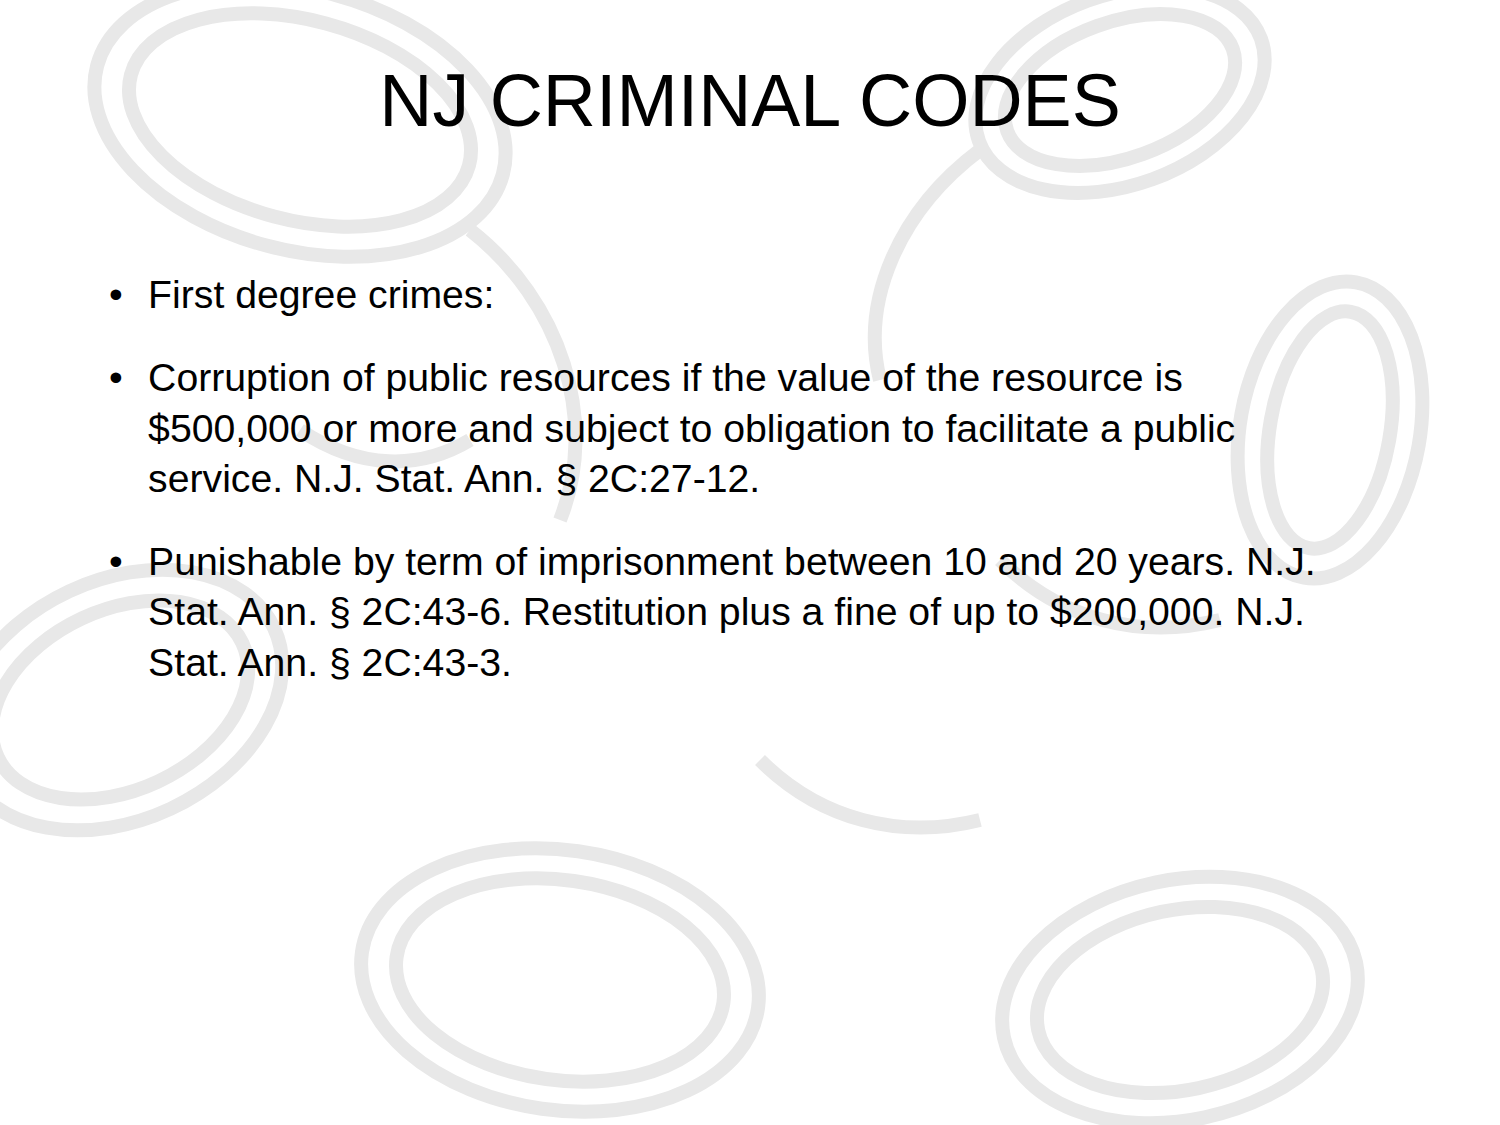NJ CRIMINAL CODES
First degree crimes:
Corruption of public resources if the value of the resource is $500,000 or more and subject to obligation to facilitate a public service. N.J. Stat. Ann. § 2C:27-12.
Punishable by term of imprisonment between 10 and 20 years. N.J. Stat. Ann. § 2C:43-6. Restitution plus a fine of up to $200,000. N.J. Stat. Ann. § 2C:43-3.